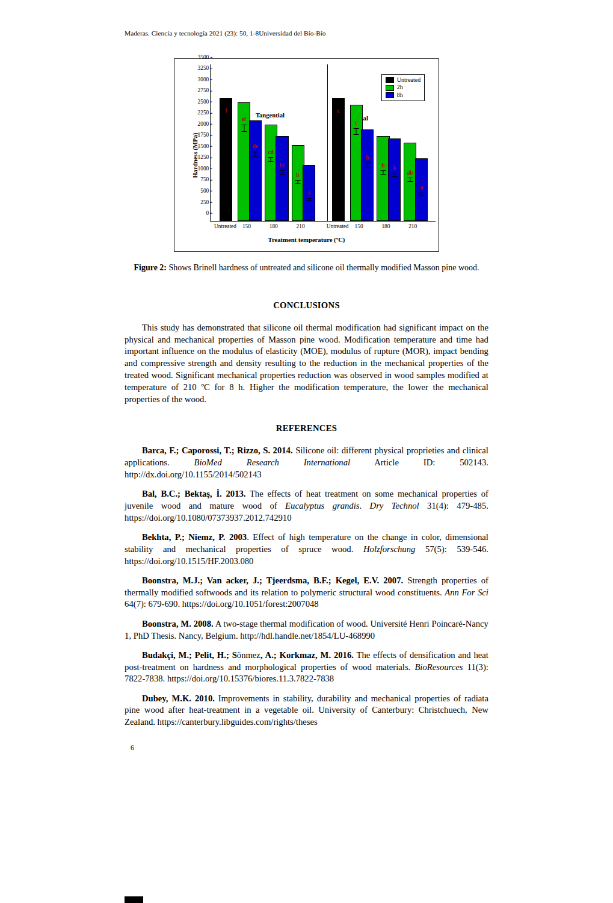Maderas. Ciencia y tecnología 2021 (23): 50, 1-8
Universidad del Bío-Bío
Hardness (MPa)
0
250
500
750
1000
1250
1500
1750
2000
2250
2500
2750
3000
3250
3500
Untreated
2h
8h
Tangential
Radial
f
ef
de
cd
bc
b
a
c
c
b
b
b
ab
a
Untreated
150
180
210
Untreated
150
180
210
Treatment temperature (ºC)
Figure 2: Shows Brinell hardness of untreated and silicone oil thermally modified Masson pine wood.
CONCLUSIONS
This study has demonstrated that silicone oil thermal modification had significant impact on the physical and mechanical properties of Masson pine wood. Modification temperature and time had important influence on the modulus of elasticity (MOE), modulus of rupture (MOR), impact bending and compressive strength and density resulting to the reduction in the mechanical properties of the treated wood. Significant mechanical properties reduction was observed in wood samples modified at temperature of 210 ºC for 8 h. Higher the modification temperature, the lower the mechanical properties of the wood.
REFERENCES
Barca, F.; Caporossi, T.; Rizzo, S. 2014. Silicone oil: different physical proprieties and clinical applications. BioMed Research International Article ID: 502143. http://dx.doi.org/10.1155/2014/502143
Bal, B.C.; Bektaş, İ. 2013. The effects of heat treatment on some mechanical properties of juvenile wood and mature wood of Eucalyptus grandis. Dry Technol 31(4): 479-485. https://doi.org/10.1080/07373937.2012.742910
Bekhta, P.; Niemz, P. 2003. Effect of high temperature on the change in color, dimensional stability and mechanical properties of spruce wood. Holzforschung 57(5): 539-546. https://doi.org/10.1515/HF.2003.080
Boonstra, M.J.; Van acker, J.; Tjeerdsma, B.F.; Kegel, E.V. 2007. Strength properties of thermally modified softwoods and its relation to polymeric structural wood constituents. Ann For Sci 64(7): 679-690. https://doi.org/10.1051/forest:2007048
Boonstra, M. 2008. A two-stage thermal modification of wood. Université Henri Poincaré-Nancy 1, PhD Thesis. Nancy, Belgium. http://hdl.handle.net/1854/LU-468990
Budakçi, M.; Pelit, H.; Sönmez, A.; Korkmaz, M. 2016. The effects of densification and heat post-treatment on hardness and morphological properties of wood materials. BioResources 11(3): 7822-7838. https://doi.org/10.15376/biores.11.3.7822-7838
Dubey, M.K. 2010. Improvements in stability, durability and mechanical properties of radiata pine wood after heat-treatment in a vegetable oil. University of Canterbury: Christchuech, New Zealand. https://canterbury.libguides.com/rights/theses
6